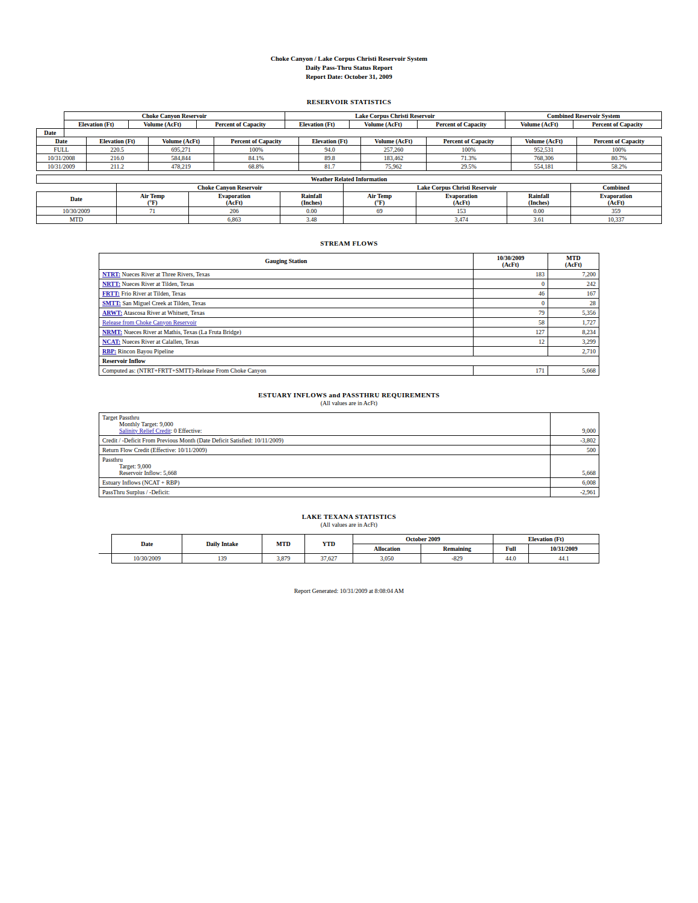Choke Canyon / Lake Corpus Christi Reservoir System
Daily Pass-Thru Status Report
Report Date: October 31, 2009
RESERVOIR STATISTICS
| | Choke Canyon Reservoir | Lake Corpus Christi Reservoir | Combined Reservoir System |
| --- | --- | --- | --- |
| Elevation (Ft) | Volume (AcFt) | Percent of Capacity | Elevation (Ft) | Volume (AcFt) | Percent of Capacity | Volume (AcFt) | Percent of Capacity |
| Date | | | | | | | | |
| Date | Elevation (Ft) | Volume (AcFt) | Percent of Capacity | Elevation (Ft) | Volume (AcFt) | Percent of Capacity | Volume (AcFt) | Percent of Capacity |
| --- | --- | --- | --- | --- | --- | --- | --- | --- |
| FULL | 220.5 | 695,271 | 100% | 94.0 | 257,260 | 100% | 952,531 | 100% |
| 10/31/2008 | 216.0 | 584,844 | 84.1% | 89.8 | 183,462 | 71.3% | 768,306 | 80.7% |
| 10/31/2009 | 211.2 | 478,219 | 68.8% | 81.7 | 75,962 | 29.5% | 554,181 | 58.2% |
| Weather Related Information |
| --- |
| | Choke Canyon Reservoir | Lake Corpus Christi Reservoir | Combined |
| Date | Air Temp (°F) | Evaporation (AcFt) | Rainfall (Inches) | Air Temp (°F) | Evaporation (AcFt) | Rainfall (Inches) | Evaporation (AcFt) |
| 10/30/2009 | 71 | 206 | 0.00 | 69 | 153 | 0.00 | 359 |
| MTD | | 6,863 | 3.48 | | 3,474 | 3.61 | 10,337 |
STREAM FLOWS
| Gauging Station | 10/30/2009 (AcFt) | MTD (AcFt) |
| --- | --- | --- |
| NTRT: Nueces River at Three Rivers, Texas | 183 | 7,200 |
| NRTT: Nueces River at Tilden, Texas | 0 | 242 |
| FRTT: Frio River at Tilden, Texas | 46 | 167 |
| SMTT: San Miguel Creek at Tilden, Texas | 0 | 28 |
| ARWT: Atascosa River at Whitsett, Texas | 79 | 5,356 |
| Release from Choke Canyon Reservoir | 58 | 1,727 |
| NRMT: Nueces River at Mathis, Texas (La Fruta Bridge) | 127 | 8,234 |
| NCAT: Nueces River at Calallen, Texas | 12 | 3,299 |
| RBP: Rincon Bayou Pipeline | | 2,710 |
| Reservoir Inflow |
| Computed as: (NTRT+FRTT+SMTT)-Release From Choke Canyon | 171 | 5,668 |
ESTUARY INFLOWS and PASSTHRU REQUIREMENTS
(All values are in AcFt)
| Target Passthru Monthly Target: 9,000 Salinity Relief Credit : 0 Effective: | 9,000 |
| Credit / -Deficit From Previous Month (Date Deficit Satisfied: 10/11/2009) | -3,802 |
| Return Flow Credit (Effective: 10/11/2009) | 500 |
| Passthru Target: 9,000 Reservoir Inflow: 5,668 | 5,668 |
| Estuary Inflows (NCAT + RBP) | 6,008 |
| PassThru Surplus / -Deficit: | -2,961 |
LAKE TEXANA STATISTICS
(All values are in AcFt)
| | Date | Daily Intake | MTD | YTD | October 2009 | Elevation (Ft) |
| --- | --- | --- | --- | --- | --- | --- |
| Allocation | Remaining | Full | 10/31/2009 |
| | 10/30/2009 | 139 | 3,879 | 37,627 | 3,050 | -829 | 44.0 | 44.1 |
Report Generated: 10/31/2009 at 8:08:04 AM